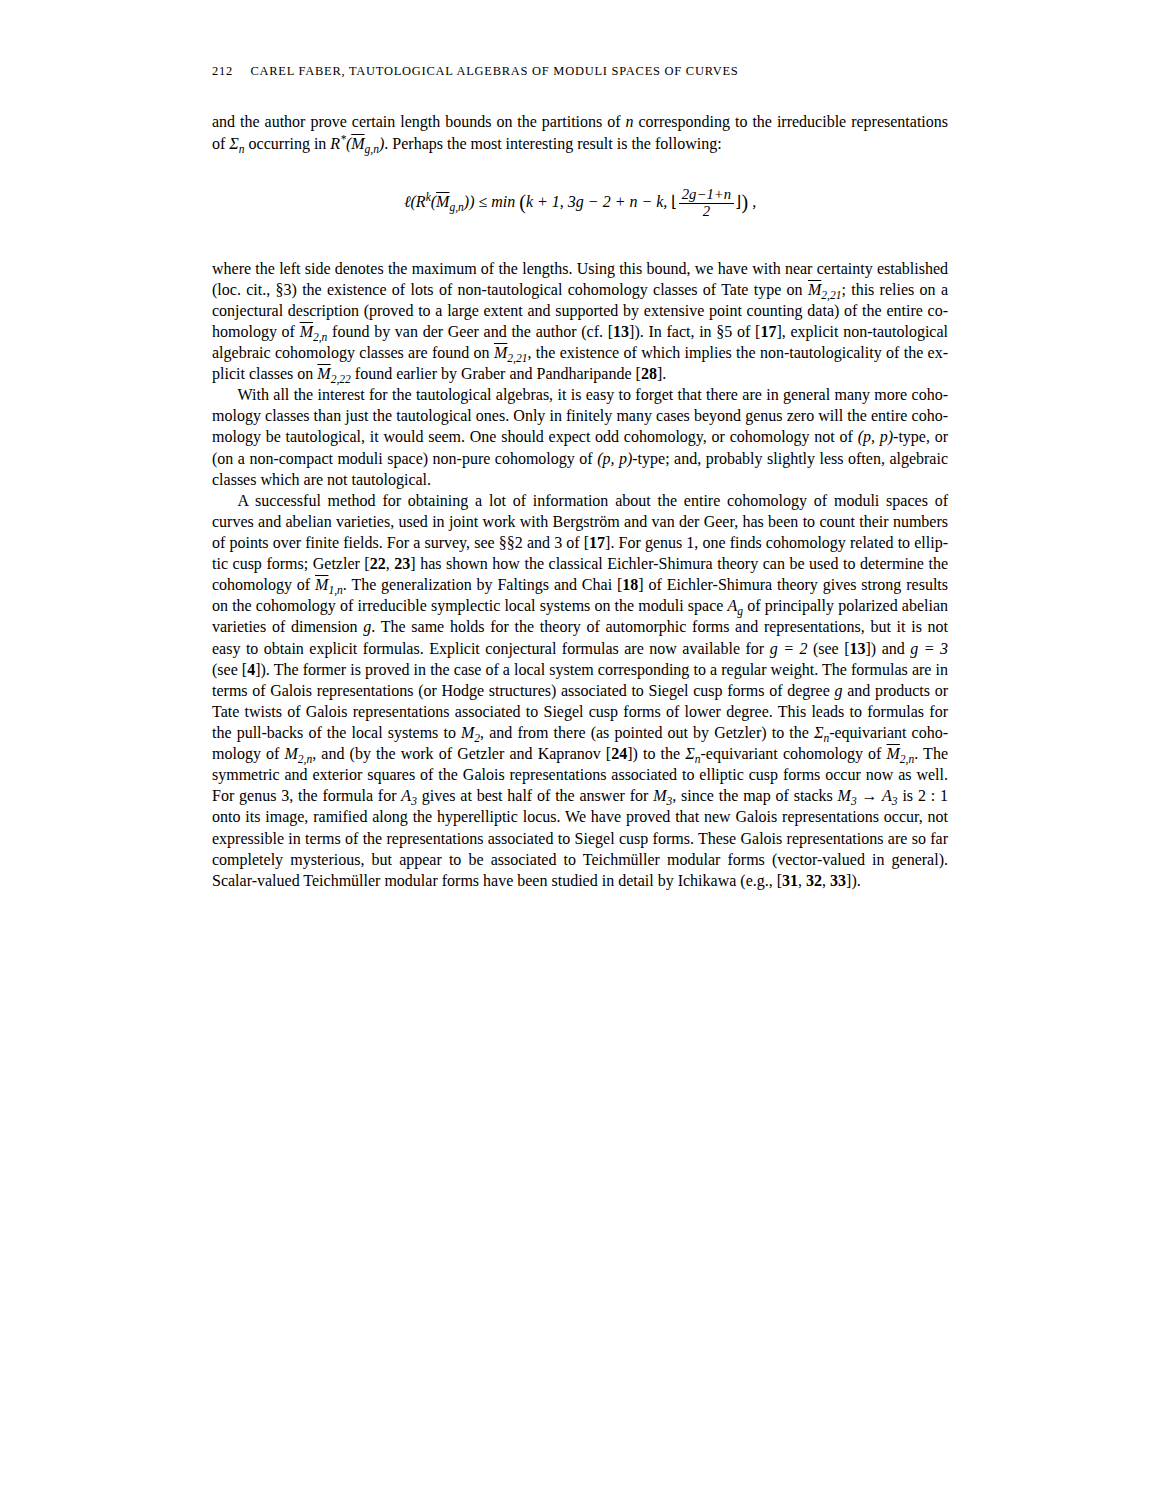212 CAREL FABER, TAUTOLOGICAL ALGEBRAS OF MODULI SPACES OF CURVES
and the author prove certain length bounds on the partitions of n corresponding to the irreducible representations of Σn occurring in R*(Mg,n). Perhaps the most interesting result is the following:
ℓ(Rk(Mg,n)) ≤ min (k + 1, 3g − 2 + n − k, ⌊2g−1+n 2⌋) ,
where the left side denotes the maximum of the lengths. Using this bound, we have with near certainty established (loc. cit., §3) the existence of lots of non-tautological cohomology classes of Tate type on M2,21; this relies on a conjectural description (proved to a large extent and supported by extensive point counting data) of the entire cohomology of M2,n found by van der Geer and the author (cf. [13]). In fact, in §5 of [17], explicit non-tautological algebraic cohomology classes are found on M2,21, the existence of which implies the non-tautologicality of the explicit classes on M2,22 found earlier by Graber and Pandharipande [28].
With all the interest for the tautological algebras, it is easy to forget that there are in general many more cohomology classes than just the tautological ones. Only in finitely many cases beyond genus zero will the entire cohomology be tautological, it would seem. One should expect odd cohomology, or cohomology not of (p, p)-type, or (on a non-compact moduli space) non-pure cohomology of (p, p)-type; and, probably slightly less often, algebraic classes which are not tautological.
A successful method for obtaining a lot of information about the entire cohomology of moduli spaces of curves and abelian varieties, used in joint work with Bergström and van der Geer, has been to count their numbers of points over finite fields. For a survey, see §§2 and 3 of [17]. For genus 1, one finds cohomology related to elliptic cusp forms; Getzler [22, 23] has shown how the classical Eichler-Shimura theory can be used to determine the cohomology of M1,n. The generalization by Faltings and Chai [18] of Eichler-Shimura theory gives strong results on the cohomology of irreducible symplectic local systems on the moduli space Ag of principally polarized abelian varieties of dimension g. The same holds for the theory of automorphic forms and representations, but it is not easy to obtain explicit formulas. Explicit conjectural formulas are now available for g = 2 (see [13]) and g = 3 (see [4]). The former is proved in the case of a local system corresponding to a regular weight. The formulas are in terms of Galois representations (or Hodge structures) associated to Siegel cusp forms of degree g and products or Tate twists of Galois representations associated to Siegel cusp forms of lower degree. This leads to formulas for the pull-backs of the local systems to M2, and from there (as pointed out by Getzler) to the Σn-equivariant cohomology of M2,n, and (by the work of Getzler and Kapranov [24]) to the Σn-equivariant cohomology of M2,n. The symmetric and exterior squares of the Galois representations associated to elliptic cusp forms occur now as well. For genus 3, the formula for A3 gives at best half of the answer for M3, since the map of stacks M3 → A3 is 2 : 1 onto its image, ramified along the hyperelliptic locus. We have proved that new Galois representations occur, not expressible in terms of the representations associated to Siegel cusp forms. These Galois representations are so far completely mysterious, but appear to be associated to Teichmüller modular forms (vector-valued in general). Scalar-valued Teichmüller modular forms have been studied in detail by Ichikawa (e.g., [31, 32, 33]).